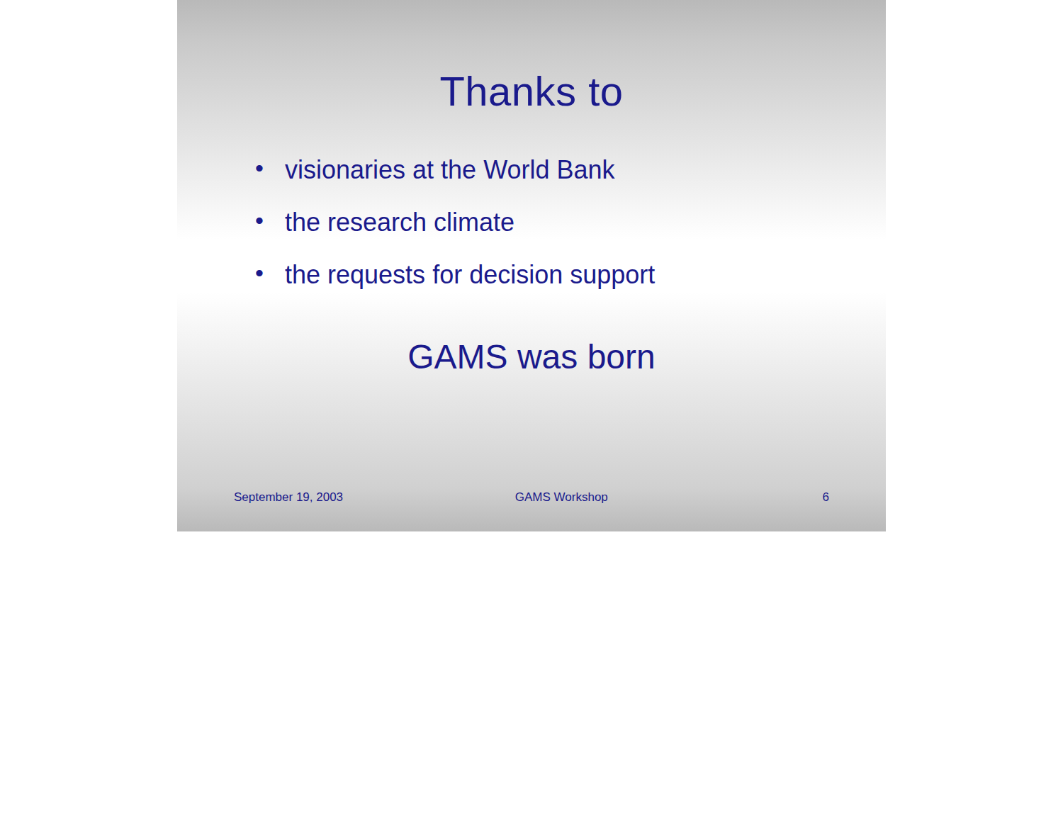Thanks to
visionaries at the World Bank
the research climate
the requests for decision support
GAMS was born
September 19, 2003 GAMS Workshop 6